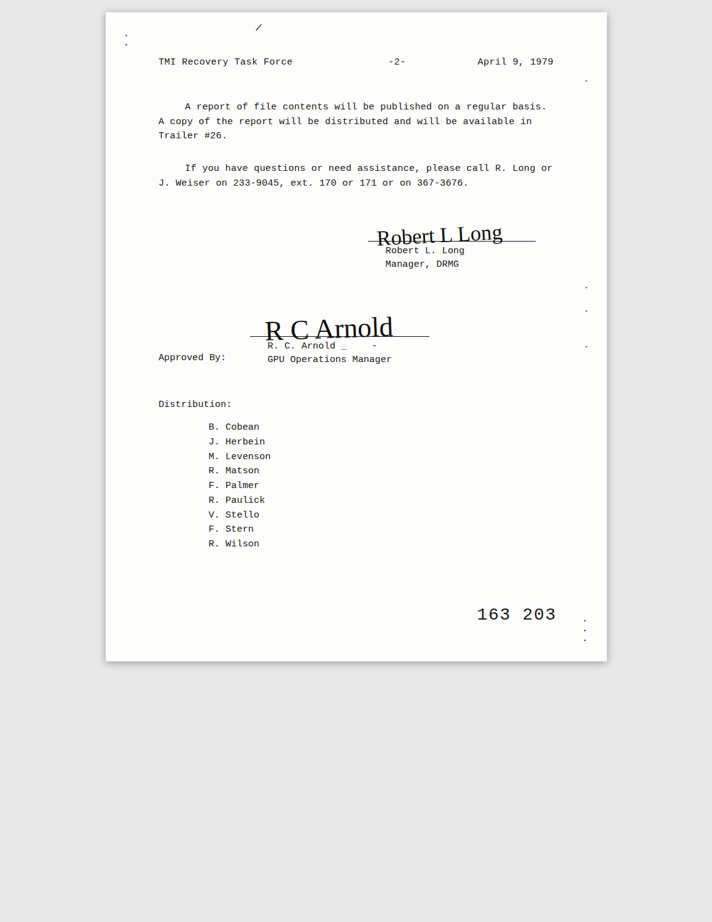. .
/
.
.
.
.
TMI Recovery Task Force
-2-
April 9, 1979
A report of file contents will be published on a regular basis. A copy of the report will be distributed and will be available in Trailer #26.
If you have questions or need assistance, please call R. Long or J. Weiser on 233-9045, ext. 170 or 171 or on 367-3676.
Robert L Long
Robert L. Long
Manager, DRMG
Approved By:
R C Arnold
R. C. Arnold _ -
GPU Operations Manager
Distribution:
B. Cobean
J. Herbein
M. Levenson
R. Matson
F. Palmer
R. Paulick
V. Stello
F. Stern
R. Wilson
163 203
. . .